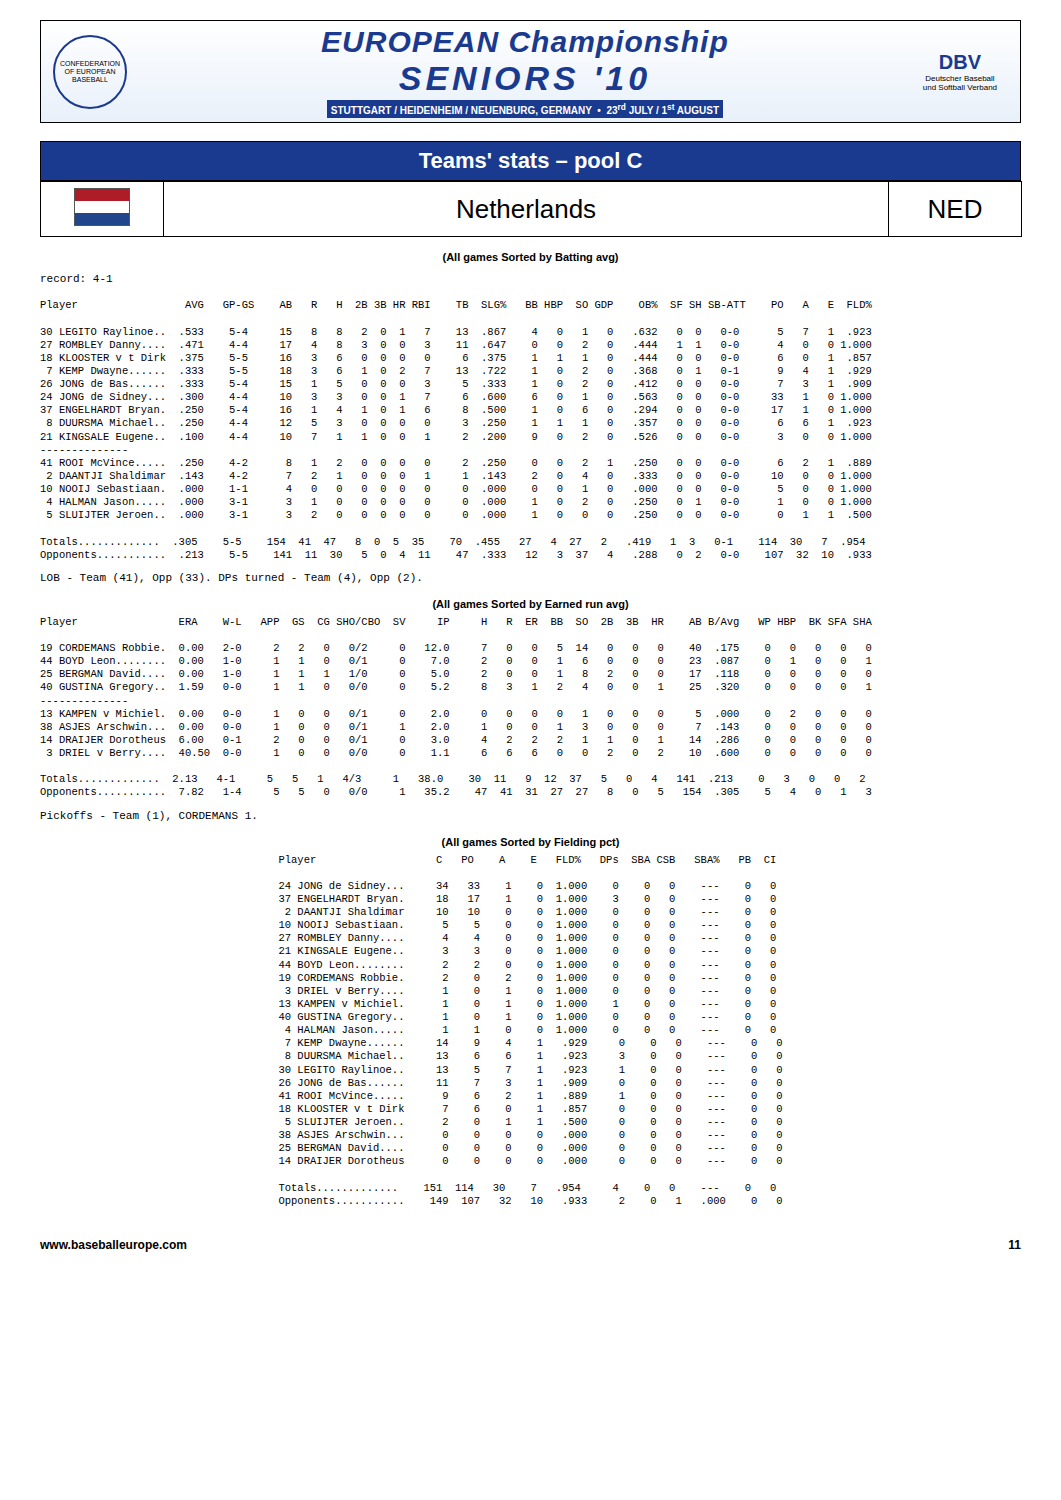CONFEDERATION
OF EUROPEAN
BASEBALL
EUROPEAN Championship
SENIORS '10
STUTTGART / HEIDENHEIM / NEUENBURG, GERMANY • 23rd JULY / 1st AUGUST
DBV
Deutscher Baseball
und Softball Verband
Teams' stats – pool C
Netherlands
NED
(All games Sorted by Batting avg)
record: 4-1
Player                 AVG   GP-GS    AB   R   H  2B 3B HR RBI    TB  SLG%   BB HBP  SO GDP    OB%  SF SH SB-ATT    PO   A   E  FLD%

30 LEGITO Raylinoe..  .533    5-4     15   8   8   2  0  1   7    13  .867    4   0   1   0   .632   0  0   0-0      5   7   1  .923
27 ROMBLEY Danny....  .471    4-4     17   4   8   3  0  0   3    11  .647    0   0   2   0   .444   1  1   0-0      4   0   0 1.000
18 KLOOSTER v t Dirk  .375    5-5     16   3   6   0  0  0   0     6  .375    1   1   1   0   .444   0  0   0-0      6   0   1  .857
 7 KEMP Dwayne......  .333    5-5     18   3   6   1  0  2   7    13  .722    1   0   2   0   .368   0  1   0-1      9   4   1  .929
26 JONG de Bas......  .333    5-4     15   1   5   0  0  0   3     5  .333    1   0   2   0   .412   0  0   0-0      7   3   1  .909
24 JONG de Sidney...  .300    4-4     10   3   3   0  0  1   7     6  .600    6   0   1   0   .563   0  0   0-0     33   1   0 1.000
37 ENGELHARDT Bryan.  .250    5-4     16   1   4   1  0  1   6     8  .500    1   0   6   0   .294   0  0   0-0     17   1   0 1.000
 8 DUURSMA Michael..  .250    4-4     12   5   3   0  0  0   0     3  .250    1   1   1   0   .357   0  0   0-0      6   6   1  .923
21 KINGSALE Eugene..  .100    4-4     10   7   1   1  0  0   1     2  .200    9   0   2   0   .526   0  0   0-0      3   0   0 1.000
--------------
41 ROOI McVince.....  .250    4-2      8   1   2   0  0  0   0     2  .250    0   0   2   1   .250   0  0   0-0      6   2   1  .889
 2 DAANTJI Shaldimar  .143    4-2      7   2   1   0  0  0   1     1  .143    2   0   4   0   .333   0  0   0-0     10   0   0 1.000
10 NOOIJ Sebastiaan.  .000    1-1      4   0   0   0  0  0   0     0  .000    0   0   1   0   .000   0  0   0-0      5   0   0 1.000
 4 HALMAN Jason.....  .000    3-1      3   1   0   0  0  0   0     0  .000    1   0   2   0   .250   0  1   0-0      1   0   0 1.000
 5 SLUIJTER Jeroen..  .000    3-1      3   2   0   0  0  0   0     0  .000    1   0   0   0   .250   0  0   0-0      0   1   1  .500

Totals.............  .305    5-5    154  41  47   8  0  5  35    70  .455   27   4  27   2   .419   1  3   0-1    114  30   7  .954
Opponents...........  .213    5-5    141  11  30   5  0  4  11    47  .333   12   3  37   4   .288   0  2   0-0    107  32  10  .933
LOB - Team (41), Opp (33). DPs turned - Team (4), Opp (2).
(All games Sorted by Earned run avg)
Player                ERA    W-L   APP  GS  CG SHO/CBO  SV     IP     H   R  ER  BB  SO  2B  3B  HR    AB B/Avg   WP HBP  BK SFA SHA

19 CORDEMANS Robbie.  0.00   2-0     2   2   0   0/2     0   12.0     7   0   0   5  14   0   0   0    40  .175    0   0   0   0   0
44 BOYD Leon........  0.00   1-0     1   1   0   0/1     0    7.0     2   0   0   1   6   0   0   0    23  .087    0   1   0   0   1
25 BERGMAN David....  0.00   1-0     1   1   1   1/0     0    5.0     2   0   0   1   8   2   0   0    17  .118    0   0   0   0   0
40 GUSTINA Gregory..  1.59   0-0     1   1   0   0/0     0    5.2     8   3   1   2   4   0   0   1    25  .320    0   0   0   0   1
--------------
13 KAMPEN v Michiel.  0.00   0-0     1   0   0   0/1     0    2.0     0   0   0   0   1   0   0   0     5  .000    0   2   0   0   0
38 ASJES Arschwin...  0.00   0-0     1   0   0   0/1     1    2.0     1   0   0   1   3   0   0   0     7  .143    0   0   0   0   0
14 DRAIJER Dorotheus  6.00   0-1     2   0   0   0/1     0    3.0     4   2   2   2   1   1   0   1    14  .286    0   0   0   0   0
 3 DRIEL v Berry....  40.50  0-0     1   0   0   0/0     0    1.1     6   6   6   0   0   2   0   2    10  .600    0   0   0   0   0

Totals.............  2.13   4-1     5   5   1   4/3     1   38.0    30  11   9  12  37   5   0   4   141  .213    0   3   0   0   2
Opponents...........  7.82   1-4     5   5   0   0/0     1   35.2    47  41  31  27  27   8   0   5   154  .305    5   4   0   1   3
Pickoffs - Team (1), CORDEMANS 1.
(All games Sorted by Fielding pct)
Player                   C   PO    A    E   FLD%   DPs  SBA CSB   SBA%   PB  CI

24 JONG de Sidney...     34   33    1    0  1.000    0    0   0    ---    0   0
37 ENGELHARDT Bryan.     18   17    1    0  1.000    3    0   0    ---    0   0
 2 DAANTJI Shaldimar     10   10    0    0  1.000    0    0   0    ---    0   0
10 NOOIJ Sebastiaan.      5    5    0    0  1.000    0    0   0    ---    0   0
27 ROMBLEY Danny....      4    4    0    0  1.000    0    0   0    ---    0   0
21 KINGSALE Eugene..      3    3    0    0  1.000    0    0   0    ---    0   0
44 BOYD Leon........      2    2    0    0  1.000    0    0   0    ---    0   0
19 CORDEMANS Robbie.      2    0    2    0  1.000    0    0   0    ---    0   0
 3 DRIEL v Berry....      1    0    1    0  1.000    0    0   0    ---    0   0
13 KAMPEN v Michiel.      1    0    1    0  1.000    1    0   0    ---    0   0
40 GUSTINA Gregory..      1    0    1    0  1.000    0    0   0    ---    0   0
 4 HALMAN Jason.....      1    1    0    0  1.000    0    0   0    ---    0   0
 7 KEMP Dwayne......     14    9    4    1   .929     0    0   0    ---    0   0
 8 DUURSMA Michael..     13    6    6    1   .923     3    0   0    ---    0   0
30 LEGITO Raylinoe..     13    5    7    1   .923     1    0   0    ---    0   0
26 JONG de Bas......     11    7    3    1   .909     0    0   0    ---    0   0
41 ROOI McVince.....      9    6    2    1   .889     1    0   0    ---    0   0
18 KLOOSTER v t Dirk      7    6    0    1   .857     0    0   0    ---    0   0
 5 SLUIJTER Jeroen..      2    0    1    1   .500     0    0   0    ---    0   0
38 ASJES Arschwin...      0    0    0    0   .000     0    0   0    ---    0   0
25 BERGMAN David....      0    0    0    0   .000     0    0   0    ---    0   0
14 DRAIJER Dorotheus      0    0    0    0   .000     0    0   0    ---    0   0

Totals.............    151  114   30    7   .954     4    0   0    ---    0   0
Opponents...........    149  107   32   10   .933     2    0   1   .000    0   0
www.baseballeurope.com
11